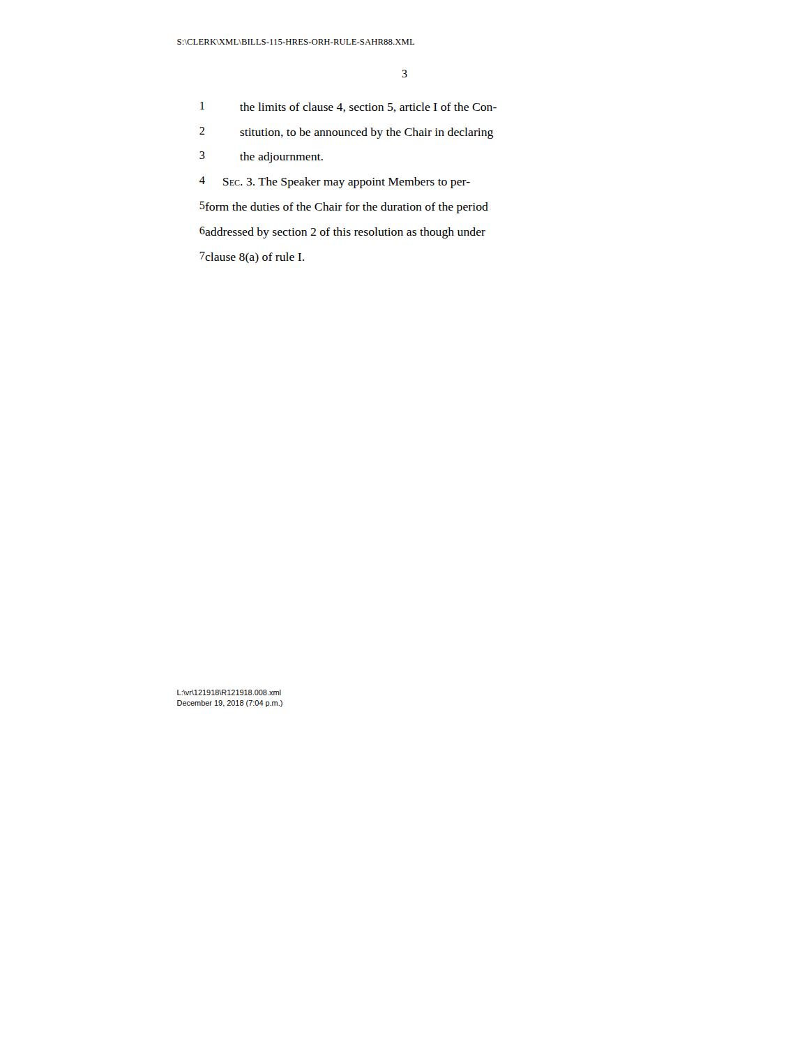S:\CLERK\XML\BILLS-115-HRES-ORH-RULE-SAHR88.XML
3
| 1 | the limits of clause 4, section 5, article I of the Con- |
| 2 | stitution, to be announced by the Chair in declaring |
| 3 | the adjournment. |
| 4 | Sec. 3. The Speaker may appoint Members to per- |
| 5 | form the duties of the Chair for the duration of the period |
| 6 | addressed by section 2 of this resolution as though under |
| 7 | clause 8(a) of rule I. |
L:\vr\121918\R121918.008.xml
December 19, 2018 (7:04 p.m.)